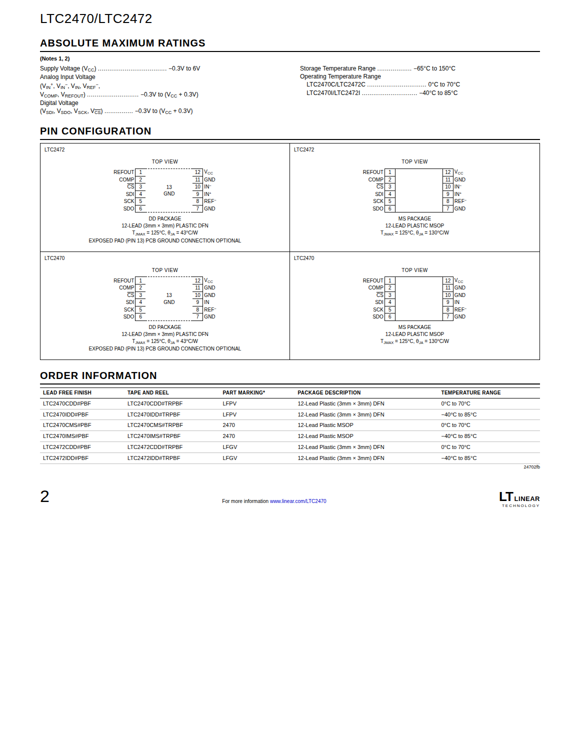LTC2470/LTC2472
Absolute Maximum Ratings
(Notes 1, 2)
Supply Voltage (VCC) .................................... −0.3V to 6V
Analog Input Voltage
(VIN+, VIN−, VIN, VREF−,
VCOMP, VREFOUT) ........................... −0.3V to (VCC + 0.3V)
Digital Voltage
(VSDI, VSDO, VSCK, VCS) ............... −0.3V to (VCC + 0.3V)
Storage Temperature Range .................. −65°C to 150°C
Operating Temperature Range
LTC2470C/LTC2472C ............................... 0°C to 70°C
LTC2470I/LTC2472I ............................. −40°C to 85°C
Pin Configuration
LTC2472
TOP VIEW
| REFOUT | 1 | 13 GND | 12 | V CC |
| COMP | 2 | 11 | GND |
| CS | 3 | 10 | IN − |
| SDI | 4 | 9 | IN + |
| SCK | 5 | 8 | REF − |
| SDO | 6 | 7 | GND |
DD PACKAGE
12-LEAD (3mm × 3mm) PLASTIC DFN
TJMAX = 125°C, θJA = 43°C/W
EXPOSED PAD (PIN 13) PCB GROUND CONNECTION OPTIONAL
LTC2472
TOP VIEW
| REFOUT | 1 | | 12 | V CC |
| COMP | 2 | 11 | GND |
| CS | 3 | 10 | IN − |
| SDI | 4 | 9 | IN + |
| SCK | 5 | 8 | REF − |
| SDO | 6 | 7 | GND |
MS PACKAGE
12-LEAD PLASTIC MSOP
TJMAX = 125°C, θJA = 130°C/W
LTC2470
TOP VIEW
| REFOUT | 1 | 13 GND | 12 | V CC |
| COMP | 2 | 11 | GND |
| CS | 3 | 10 | GND |
| SDI | 4 | 9 | IN |
| SCK | 5 | 8 | REF − |
| SDO | 6 | 7 | GND |
DD PACKAGE
12-LEAD (3mm × 3mm) PLASTIC DFN
TJMAX = 125°C, θJA = 43°C/W
EXPOSED PAD (PIN 13) PCB GROUND CONNECTION OPTIONAL
LTC2470
TOP VIEW
| REFOUT | 1 | | 12 | V CC |
| COMP | 2 | 11 | GND |
| CS | 3 | 10 | GND |
| SDI | 4 | 9 | IN |
| SCK | 5 | 8 | REF − |
| SDO | 6 | 7 | GND |
MS PACKAGE
12-LEAD PLASTIC MSOP
TJMAX = 125°C, θJA = 130°C/W
Order Information
| Lead Free Finish | Tape and Reel | Part Marking* | Package Description | Temperature Range |
| --- | --- | --- | --- | --- |
| LTC2470CDD#PBF | LTC2470CDD#TRPBF | LFPV | 12-Lead Plastic (3mm × 3mm) DFN | 0°C to 70°C |
| LTC2470IDD#PBF | LTC2470IDD#TRPBF | LFPV | 12-Lead Plastic (3mm × 3mm) DFN | −40°C to 85°C |
| LTC2470CMS#PBF | LTC2470CMS#TRPBF | 2470 | 12-Lead Plastic MSOP | 0°C to 70°C |
| LTC2470IMS#PBF | LTC2470IMS#TRPBF | 2470 | 12-Lead Plastic MSOP | −40°C to 85°C |
| LTC2472CDD#PBF | LTC2472CDD#TRPBF | LFGV | 12-Lead Plastic (3mm × 3mm) DFN | 0°C to 70°C |
| LTC2472IDD#PBF | LTC2472IDD#TRPBF | LFGV | 12-Lead Plastic (3mm × 3mm) DFN | −40°C to 85°C |
24702fb
2
For more information www.linear.com/LTC2470
LT LINEAR
TECHNOLOGY